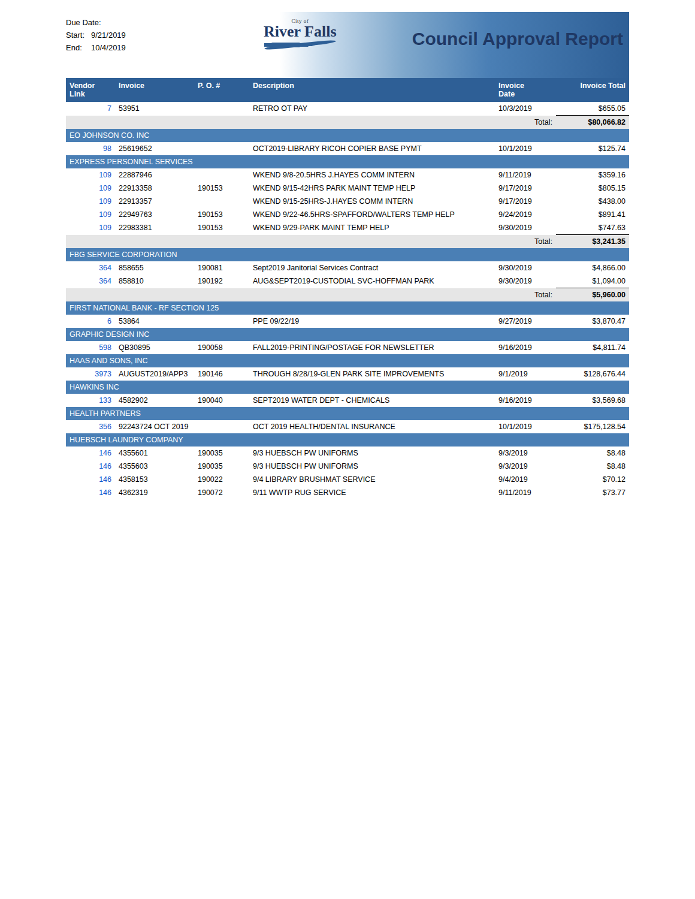Due Date:
Start: 9/21/2019
End: 10/4/2019
City of
River Falls
Council Approval Report
| Vendor Link | Invoice | P. O. # | Description | Invoice Date | Invoice Total |
| --- | --- | --- | --- | --- | --- |
| 7 | 53951 | | RETRO OT PAY | 10/3/2019 | $655.05 |
| | Total: | $80,066.82 |
| EO JOHNSON CO. INC |
| 98 | 25619652 | | OCT2019-LIBRARY RICOH COPIER BASE PYMT | 10/1/2019 | $125.74 |
| EXPRESS PERSONNEL SERVICES |
| 109 | 22887946 | | WKEND 9/8-20.5HRS J.HAYES COMM INTERN | 9/11/2019 | $359.16 |
| 109 | 22913358 | 190153 | WKEND 9/15-42HRS PARK MAINT TEMP HELP | 9/17/2019 | $805.15 |
| 109 | 22913357 | | WKEND 9/15-25HRS-J.HAYES COMM INTERN | 9/17/2019 | $438.00 |
| 109 | 22949763 | 190153 | WKEND 9/22-46.5HRS-SPAFFORD/WALTERS TEMP HELP | 9/24/2019 | $891.41 |
| 109 | 22983381 | 190153 | WKEND 9/29-PARK MAINT TEMP HELP | 9/30/2019 | $747.63 |
| | Total: | $3,241.35 |
| FBG SERVICE CORPORATION |
| 364 | 858655 | 190081 | Sept2019 Janitorial Services Contract | 9/30/2019 | $4,866.00 |
| 364 | 858810 | 190192 | AUG&SEPT2019-CUSTODIAL SVC-HOFFMAN PARK | 9/30/2019 | $1,094.00 |
| | Total: | $5,960.00 |
| FIRST NATIONAL BANK - RF SECTION 125 |
| 6 | 53864 | | PPE 09/22/19 | 9/27/2019 | $3,870.47 |
| GRAPHIC DESIGN INC |
| 598 | QB30895 | 190058 | FALL2019-PRINTING/POSTAGE FOR NEWSLETTER | 9/16/2019 | $4,811.74 |
| HAAS AND SONS, INC |
| 3973 | AUGUST2019/APP3 | 190146 | THROUGH 8/28/19-GLEN PARK SITE IMPROVEMENTS | 9/1/2019 | $128,676.44 |
| HAWKINS INC |
| 133 | 4582902 | 190040 | SEPT2019 WATER DEPT - CHEMICALS | 9/16/2019 | $3,569.68 |
| HEALTH PARTNERS |
| 356 | 92243724 OCT 2019 | | OCT 2019 HEALTH/DENTAL INSURANCE | 10/1/2019 | $175,128.54 |
| HUEBSCH LAUNDRY COMPANY |
| 146 | 4355601 | 190035 | 9/3 HUEBSCH PW UNIFORMS | 9/3/2019 | $8.48 |
| 146 | 4355603 | 190035 | 9/3 HUEBSCH PW UNIFORMS | 9/3/2019 | $8.48 |
| 146 | 4358153 | 190022 | 9/4 LIBRARY BRUSHMAT SERVICE | 9/4/2019 | $70.12 |
| 146 | 4362319 | 190072 | 9/11 WWTP RUG SERVICE | 9/11/2019 | $73.77 |